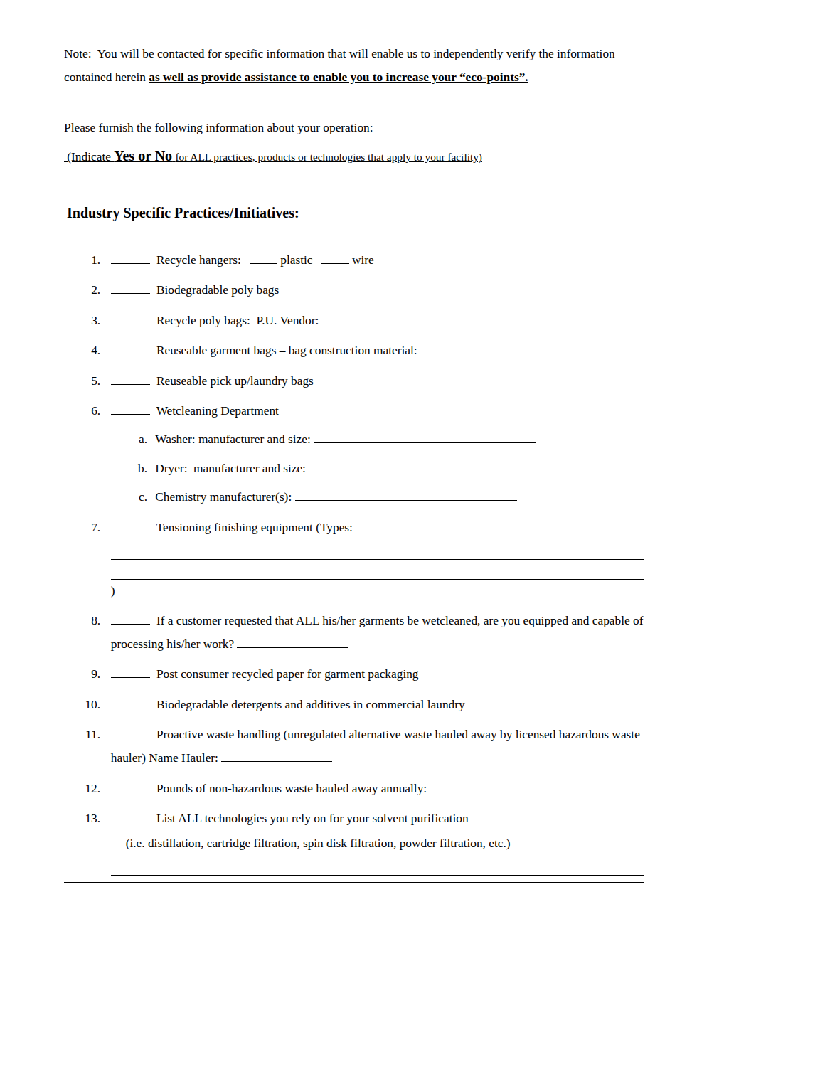Note: You will be contacted for specific information that will enable us to independently verify the information contained herein as well as provide assistance to enable you to increase your “eco-points”.
Please furnish the following information about your operation:
(Indicate Yes or No for ALL practices, products or technologies that apply to your facility)
Industry Specific Practices/Initiatives:
Recycle hangers: plastic wire
Biodegradable poly bags
Recycle poly bags: P.U. Vendor:
Reuseable garment bags – bag construction material:
Reuseable pick up/laundry bags
Wetcleaning Department
Washer: manufacturer and size:
Dryer: manufacturer and size:
Chemistry manufacturer(s):
Tensioning finishing equipment (Types: )
If a customer requested that ALL his/her garments be wetcleaned, are you equipped and capable of processing his/her work?
Post consumer recycled paper for garment packaging
Biodegradable detergents and additives in commercial laundry
Proactive waste handling (unregulated alternative waste hauled away by licensed hazardous waste hauler) Name Hauler:
Pounds of non-hazardous waste hauled away annually:
List ALL technologies you rely on for your solvent purification (i.e. distillation, cartridge filtration, spin disk filtration, powder filtration, etc.)